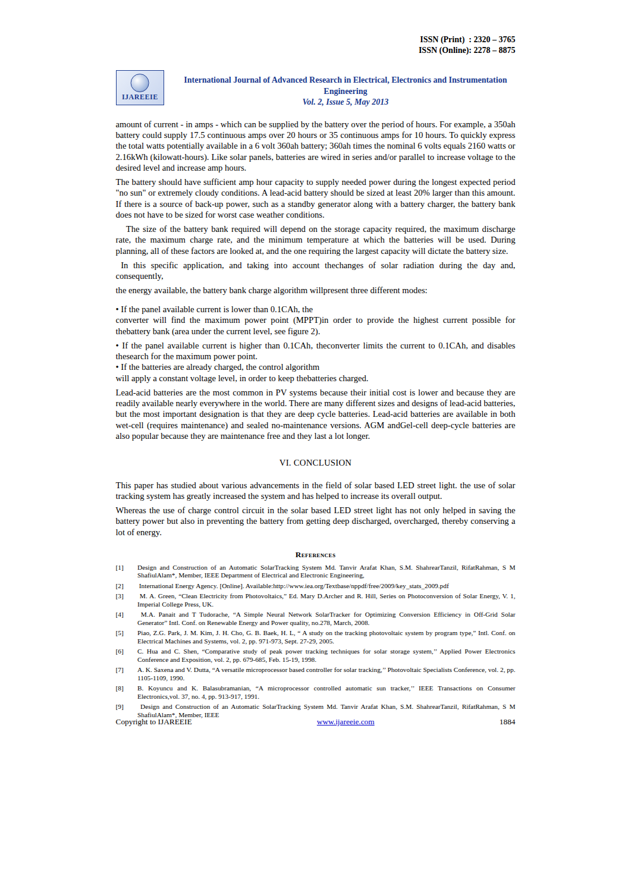ISSN (Print) : 2320 – 3765
ISSN (Online): 2278 – 8875
IJAREEIE
International Journal of Advanced Research in Electrical, Electronics and Instrumentation Engineering
Vol. 2, Issue 5, May 2013
amount of current - in amps - which can be supplied by the battery over the period of hours. For example, a 350ah battery could supply 17.5 continuous amps over 20 hours or 35 continuous amps for 10 hours. To quickly express the total watts potentially available in a 6 volt 360ah battery; 360ah times the nominal 6 volts equals 2160 watts or 2.16kWh (kilowatt-hours). Like solar panels, batteries are wired in series and/or parallel to increase voltage to the desired level and increase amp hours.
The battery should have sufficient amp hour capacity to supply needed power during the longest expected period "no sun" or extremely cloudy conditions. A lead-acid battery should be sized at least 20% larger than this amount. If there is a source of back-up power, such as a standby generator along with a battery charger, the battery bank does not have to be sized for worst case weather conditions.
The size of the battery bank required will depend on the storage capacity required, the maximum discharge rate, the maximum charge rate, and the minimum temperature at which the batteries will be used. During planning, all of these factors are looked at, and the one requiring the largest capacity will dictate the battery size.
In this specific application, and taking into account thechanges of solar radiation during the day and, consequently,
the energy available, the battery bank charge algorithm willpresent three different modes:
• If the panel available current is lower than 0.1CAh, the
converter will find the maximum power point (MPPT)in order to provide the highest current possible for thebattery bank (area under the current level, see figure 2).
• If the panel available current is higher than 0.1CAh, theconverter limits the current to 0.1CAh, and disables thesearch for the maximum power point.
• If the batteries are already charged, the control algorithm
will apply a constant voltage level, in order to keep thebatteries charged.
Lead-acid batteries are the most common in PV systems because their initial cost is lower and because they are readily available nearly everywhere in the world. There are many different sizes and designs of lead-acid batteries, but the most important designation is that they are deep cycle batteries. Lead-acid batteries are available in both wet-cell (requires maintenance) and sealed no-maintenance versions. AGM andGel-cell deep-cycle batteries are also popular because they are maintenance free and they last a lot longer.
VI. CONCLUSION
This paper has studied about various advancements in the field of solar based LED street light. the use of solar tracking system has greatly increased the system and has helped to increase its overall output.
Whereas the use of charge control circuit in the solar based LED street light has not only helped in saving the battery power but also in preventing the battery from getting deep discharged, overcharged, thereby conserving a lot of energy.
References
Design and Construction of an Automatic SolarTracking System Md. Tanvir Arafat Khan, S.M. ShahrearTanzil, RifatRahman, S M ShafiulAlam*, Member, IEEE Department of Electrical and Electronic Engineering,
International Energy Agency. [Online]. Available:http://www.iea.org/Textbase/nppdf/free/2009/key_stats_2009.pdf
M. A. Green, “Clean Electricity from Photovoltaics,” Ed. Mary D.Archer and R. Hill, Series on Photoconversion of Solar Energy, V. 1, Imperial College Press, UK.
M.A. Panait and T Tudorache, “A Simple Neural Network SolarTracker for Optimizing Conversion Efficiency in Off-Grid Solar Generator” Intl. Conf. on Renewable Energy and Power quality, no.278, March, 2008.
Piao, Z.G. Park, J. M. Kim, J. H. Cho, G. B. Baek, H. L, “ A study on the tracking photovoltaic system by program type,” Intl. Conf. on Electrical Machines and Systems, vol. 2, pp. 971-973, Sept. 27-29, 2005.
C. Hua and C. Shen, “Comparative study of peak power tracking techniques for solar storage system,’’ Applied Power Electronics Conference and Exposition, vol. 2, pp. 679-685, Feb. 15-19, 1998.
A. K. Saxena and V. Dutta, “A versatile microprocessor based controller for solar tracking,’’ Photovoltaic Specialists Conference, vol. 2, pp. 1105-1109, 1990.
B. Koyuncu and K. Balasubramanian, “A microprocessor controlled automatic sun tracker,’’ IEEE Transactions on Consumer Electronics,vol. 37, no. 4, pp. 913-917, 1991.
Design and Construction of an Automatic SolarTracking System Md. Tanvir Arafat Khan, S.M. ShahrearTanzil, RifatRahman, S M ShafiulAlam*, Member, IEEE
Copyright to IJAREEIE www.ijareeie.com 1884